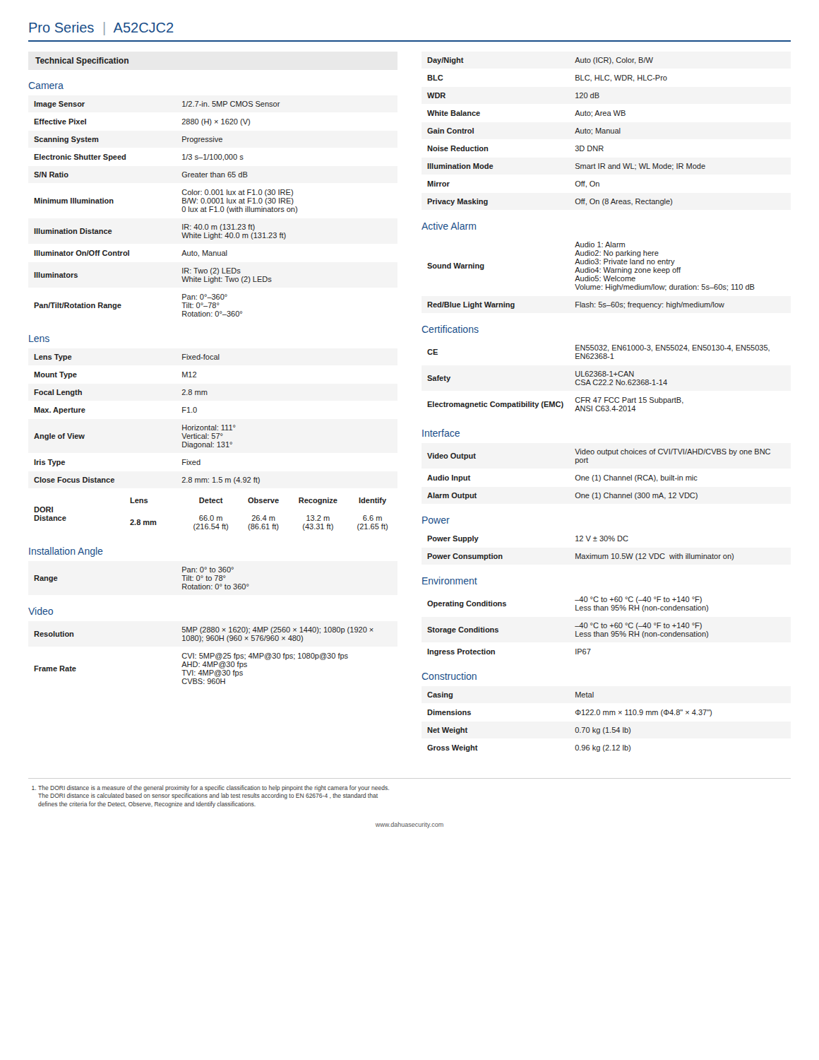Pro Series | A52CJC2
Technical Specification
Camera
| Image Sensor | 1/2.7-in. 5MP CMOS Sensor |
| Effective Pixel | 2880 (H) × 1620 (V) |
| Scanning System | Progressive |
| Electronic Shutter Speed | 1/3 s–1/100,000 s |
| S/N Ratio | Greater than 65 dB |
| Minimum Illumination | Color: 0.001 lux at F1.0 (30 IRE) B/W: 0.0001 lux at F1.0 (30 IRE) 0 lux at F1.0 (with illuminators on) |
| Illumination Distance | IR: 40.0 m (131.23 ft) White Light: 40.0 m (131.23 ft) |
| Illuminator On/Off Control | Auto, Manual |
| Illuminators | IR: Two (2) LEDs White Light: Two (2) LEDs |
| Pan/Tilt/Rotation Range | Pan: 0°–360° Tilt: 0°–78° Rotation: 0°–360° |
Lens
| Lens Type | Fixed-focal |
| Mount Type | M12 |
| Focal Length | 2.8 mm |
| Max. Aperture | F1.0 |
| Angle of View | Horizontal: 111° Vertical: 57° Diagonal: 131° |
| Iris Type | Fixed |
| Close Focus Distance | 2.8 mm: 1.5 m (4.92 ft) |
| DORI Distance | Lens | Detect | Observe | Recognize | Identify |
| 2.8 mm | 66.0 m (216.54 ft) | 26.4 m (86.61 ft) | 13.2 m (43.31 ft) | 6.6 m (21.65 ft) |
Installation Angle
| Range | Pan: 0° to 360° Tilt: 0° to 78° Rotation: 0° to 360° |
Video
| Resolution | 5MP (2880 × 1620); 4MP (2560 × 1440); 1080p (1920 × 1080); 960H (960 × 576/960 × 480) |
| Frame Rate | CVI: 5MP@25 fps; 4MP@30 fps; 1080p@30 fps AHD: 4MP@30 fps TVI: 4MP@30 fps CVBS: 960H |
| Day/Night | Auto (ICR), Color, B/W |
| BLC | BLC, HLC, WDR, HLC-Pro |
| WDR | 120 dB |
| White Balance | Auto; Area WB |
| Gain Control | Auto; Manual |
| Noise Reduction | 3D DNR |
| Illumination Mode | Smart IR and WL; WL Mode; IR Mode |
| Mirror | Off, On |
| Privacy Masking | Off, On (8 Areas, Rectangle) |
Active Alarm
| Sound Warning | Audio 1: Alarm Audio2: No parking here Audio3: Private land no entry Audio4: Warning zone keep off Audio5: Welcome Volume: High/medium/low; duration: 5s–60s; 110 dB |
| Red/Blue Light Warning | Flash: 5s–60s; frequency: high/medium/low |
Certifications
| CE | EN55032, EN61000-3, EN55024, EN50130-4, EN55035, EN62368-1 |
| Safety | UL62368-1+CAN CSA C22.2 No.62368-1-14 |
| Electromagnetic Compatibility (EMC) | CFR 47 FCC Part 15 SubpartB, ANSI C63.4-2014 |
Interface
| Video Output | Video output choices of CVI/TVI/AHD/CVBS by one BNC port |
| Audio Input | One (1) Channel (RCA), built-in mic |
| Alarm Output | One (1) Channel (300 mA, 12 VDC) |
Power
| Power Supply | 12 V ± 30% DC |
| Power Consumption | Maximum 10.5W (12 VDC with illuminator on) |
Environment
| Operating Conditions | –40 °C to +60 °C (–40 °F to +140 °F) Less than 95% RH (non-condensation) |
| Storage Conditions | –40 °C to +60 °C (–40 °F to +140 °F) Less than 95% RH (non-condensation) |
| Ingress Protection | IP67 |
Construction
| Casing | Metal |
| Dimensions | Φ122.0 mm × 110.9 mm (Φ4.8" × 4.37") |
| Net Weight | 0.70 kg (1.54 lb) |
| Gross Weight | 0.96 kg (2.12 lb) |
The DORI distance is a measure of the general proximity for a specific classification to help pinpoint the right camera for your needs. The DORI distance is calculated based on sensor specifications and lab test results according to EN 62676-4 , the standard that defines the criteria for the Detect, Observe, Recognize and Identify classifications.
www.dahuasecurity.com